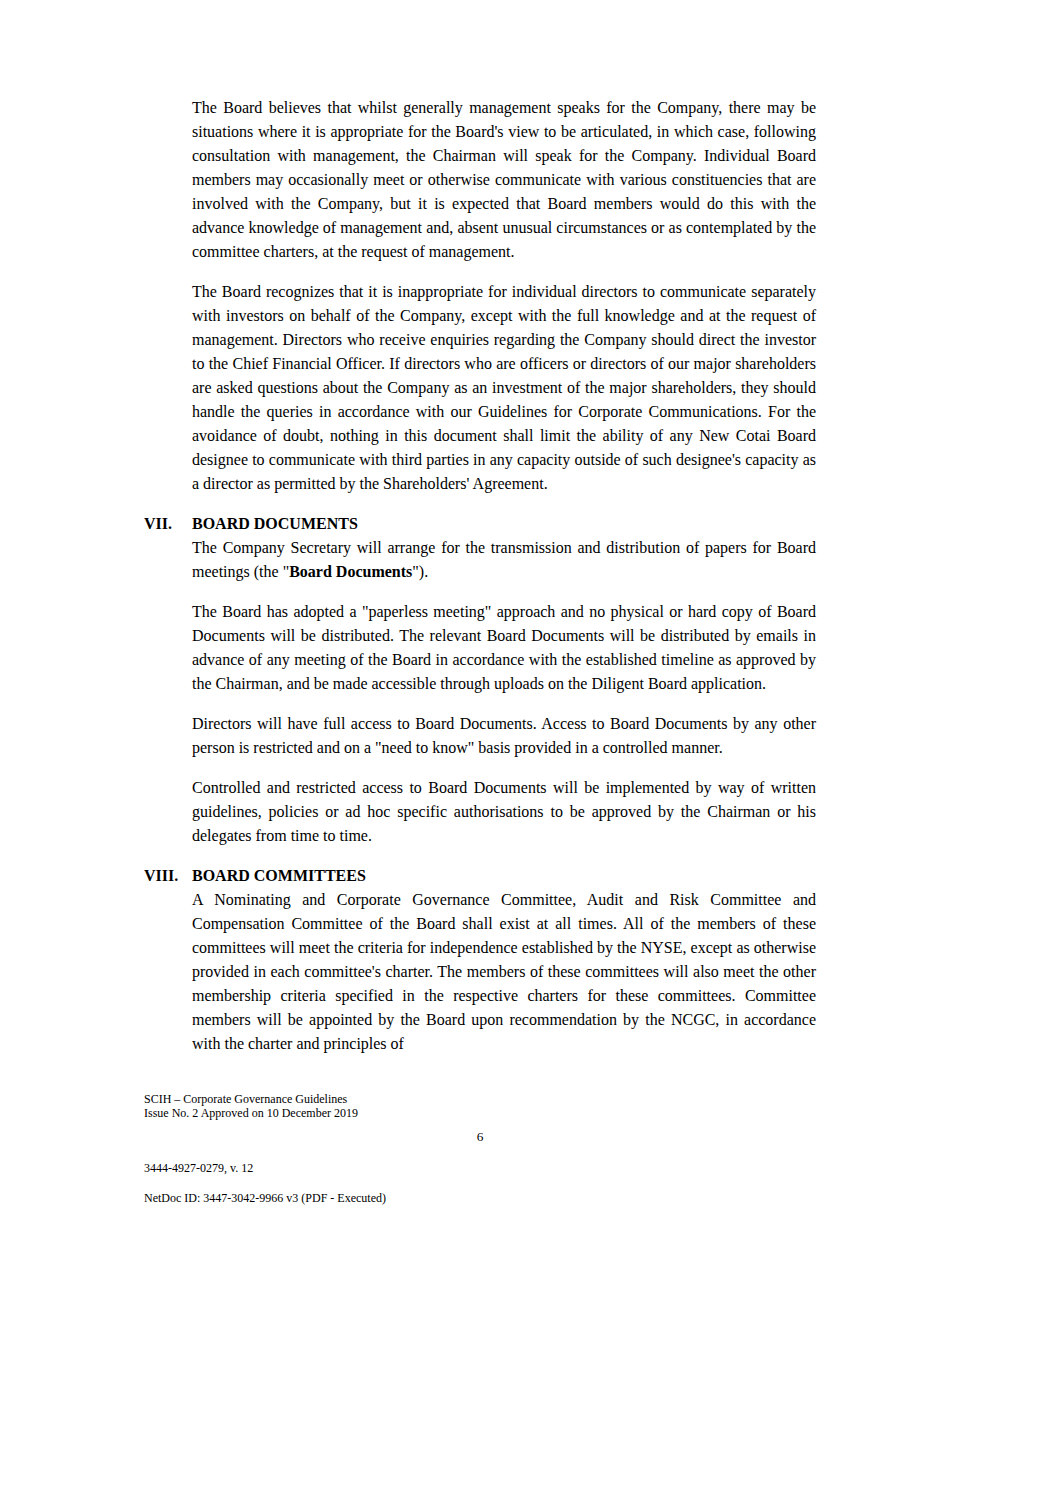The Board believes that whilst generally management speaks for the Company, there may be situations where it is appropriate for the Board's view to be articulated, in which case, following consultation with management, the Chairman will speak for the Company. Individual Board members may occasionally meet or otherwise communicate with various constituencies that are involved with the Company, but it is expected that Board members would do this with the advance knowledge of management and, absent unusual circumstances or as contemplated by the committee charters, at the request of management.
The Board recognizes that it is inappropriate for individual directors to communicate separately with investors on behalf of the Company, except with the full knowledge and at the request of management. Directors who receive enquiries regarding the Company should direct the investor to the Chief Financial Officer. If directors who are officers or directors of our major shareholders are asked questions about the Company as an investment of the major shareholders, they should handle the queries in accordance with our Guidelines for Corporate Communications. For the avoidance of doubt, nothing in this document shall limit the ability of any New Cotai Board designee to communicate with third parties in any capacity outside of such designee's capacity as a director as permitted by the Shareholders' Agreement.
VII.
BOARD DOCUMENTS
The Company Secretary will arrange for the transmission and distribution of papers for Board meetings (the "Board Documents").
The Board has adopted a "paperless meeting" approach and no physical or hard copy of Board Documents will be distributed. The relevant Board Documents will be distributed by emails in advance of any meeting of the Board in accordance with the established timeline as approved by the Chairman, and be made accessible through uploads on the Diligent Board application.
Directors will have full access to Board Documents. Access to Board Documents by any other person is restricted and on a "need to know" basis provided in a controlled manner.
Controlled and restricted access to Board Documents will be implemented by way of written guidelines, policies or ad hoc specific authorisations to be approved by the Chairman or his delegates from time to time.
VIII.
BOARD COMMITTEES
A Nominating and Corporate Governance Committee, Audit and Risk Committee and Compensation Committee of the Board shall exist at all times. All of the members of these committees will meet the criteria for independence established by the NYSE, except as otherwise provided in each committee's charter. The members of these committees will also meet the other membership criteria specified in the respective charters for these committees. Committee members will be appointed by the Board upon recommendation by the NCGC, in accordance with the charter and principles of
SCIH – Corporate Governance Guidelines
Issue No. 2 Approved on 10 December 2019
6
3444-4927-0279, v. 12
NetDoc ID: 3447-3042-9966 v3 (PDF - Executed)